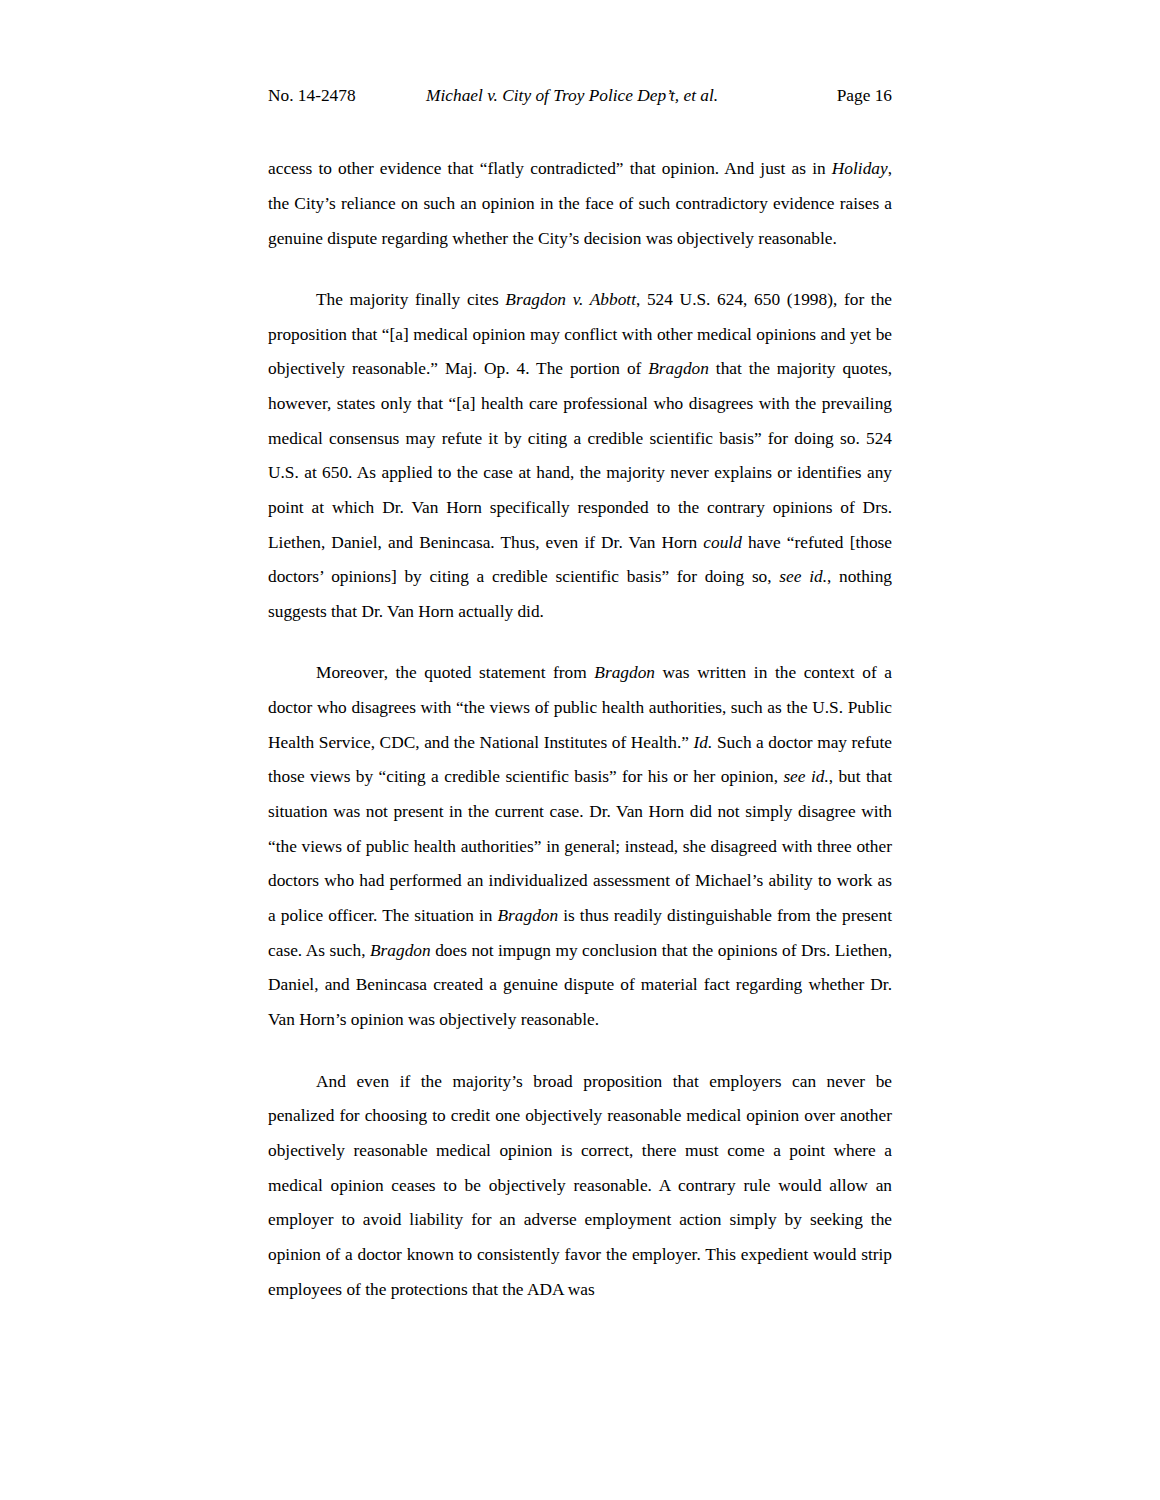No. 14-2478
Michael v. City of Troy Police Dep’t, et al.
Page 16
access to other evidence that “flatly contradicted” that opinion. And just as in Holiday, the City’s reliance on such an opinion in the face of such contradictory evidence raises a genuine dispute regarding whether the City’s decision was objectively reasonable.
The majority finally cites Bragdon v. Abbott, 524 U.S. 624, 650 (1998), for the proposition that “[a] medical opinion may conflict with other medical opinions and yet be objectively reasonable.” Maj. Op. 4. The portion of Bragdon that the majority quotes, however, states only that “[a] health care professional who disagrees with the prevailing medical consensus may refute it by citing a credible scientific basis” for doing so. 524 U.S. at 650. As applied to the case at hand, the majority never explains or identifies any point at which Dr. Van Horn specifically responded to the contrary opinions of Drs. Liethen, Daniel, and Benincasa. Thus, even if Dr. Van Horn could have “refuted [those doctors’ opinions] by citing a credible scientific basis” for doing so, see id., nothing suggests that Dr. Van Horn actually did.
Moreover, the quoted statement from Bragdon was written in the context of a doctor who disagrees with “the views of public health authorities, such as the U.S. Public Health Service, CDC, and the National Institutes of Health.” Id. Such a doctor may refute those views by “citing a credible scientific basis” for his or her opinion, see id., but that situation was not present in the current case. Dr. Van Horn did not simply disagree with “the views of public health authorities” in general; instead, she disagreed with three other doctors who had performed an individualized assessment of Michael’s ability to work as a police officer. The situation in Bragdon is thus readily distinguishable from the present case. As such, Bragdon does not impugn my conclusion that the opinions of Drs. Liethen, Daniel, and Benincasa created a genuine dispute of material fact regarding whether Dr. Van Horn’s opinion was objectively reasonable.
And even if the majority’s broad proposition that employers can never be penalized for choosing to credit one objectively reasonable medical opinion over another objectively reasonable medical opinion is correct, there must come a point where a medical opinion ceases to be objectively reasonable. A contrary rule would allow an employer to avoid liability for an adverse employment action simply by seeking the opinion of a doctor known to consistently favor the employer. This expedient would strip employees of the protections that the ADA was